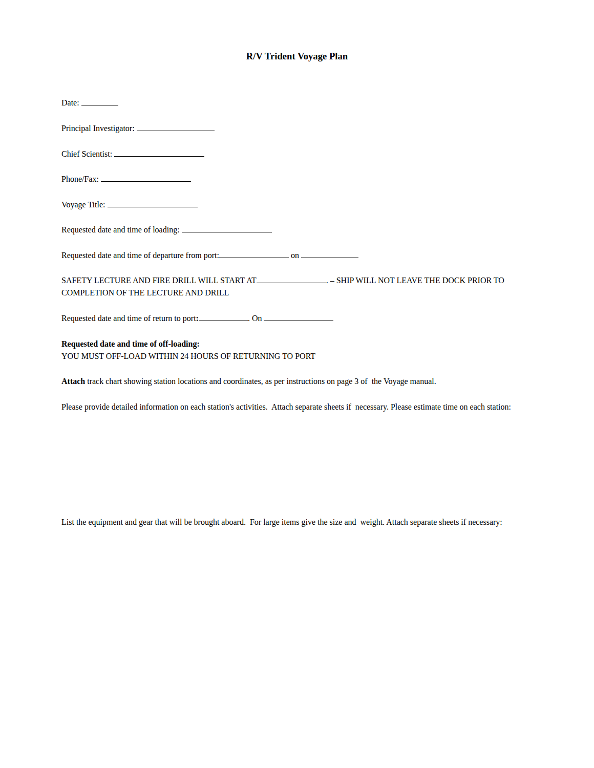R/V Trident Voyage Plan
Date:
Principal Investigator:
Chief Scientist:
Phone/Fax:
Voyage Title:
Requested date and time of loading:
Requested date and time of departure from port: on
SAFETY LECTURE AND FIRE DRILL WILL START AT . – SHIP WILL NOT LEAVE THE DOCK PRIOR TO COMPLETION OF THE LECTURE AND DRILL
Requested date and time of return to port: . On
Requested date and time of off-loading:
YOU MUST OFF-LOAD WITHIN 24 HOURS OF RETURNING TO PORT
Attach track chart showing station locations and coordinates, as per instructions on page 3 of the Voyage manual.
Please provide detailed information on each station's activities. Attach separate sheets if necessary. Please estimate time on each station:
List the equipment and gear that will be brought aboard. For large items give the size and weight. Attach separate sheets if necessary: